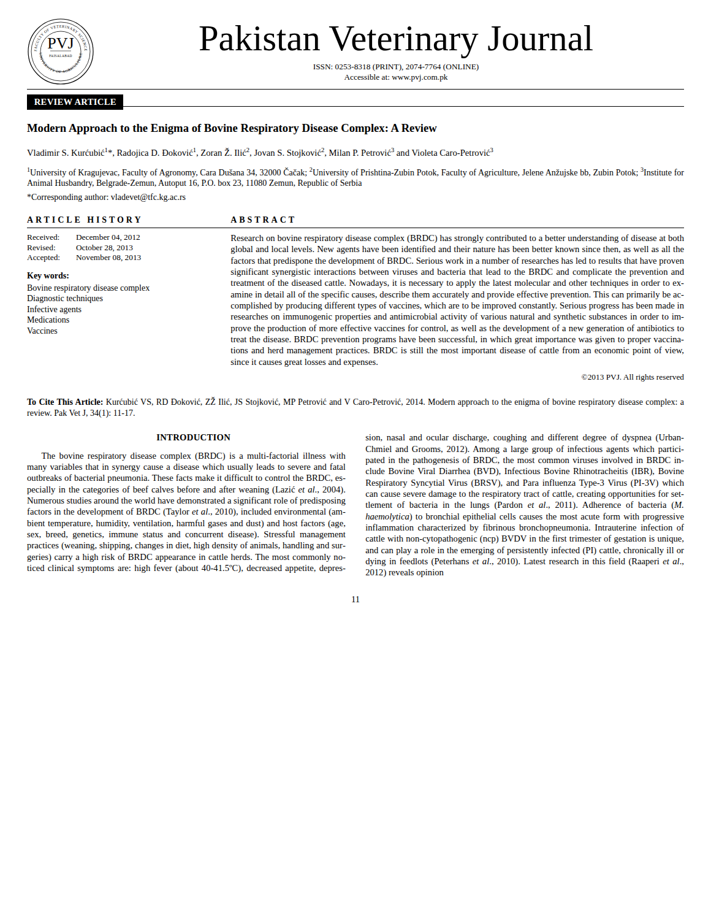FACULTY OF VETERINARY SCIENCE UNIVERSITY OF AGRICULTURE PVJ FAISALABAD
Pakistan Veterinary Journal
ISSN: 0253-8318 (PRINT), 2074-7764 (ONLINE)
Accessible at: www.pvj.com.pk
REVIEW ARTICLE
Modern Approach to the Enigma of Bovine Respiratory Disease Complex: A Review
Vladimir S. Kurćubić1*, Radojica D. Đoković1, Zoran Ž. Ilić2, Jovan S. Stojković2, Milan P. Petrović3 and Violeta Caro-Petrović3
1University of Kragujevac, Faculty of Agronomy, Cara Dušana 34, 32000 Čačak; 2University of Prishtina-Zubin Potok, Faculty of Agriculture, Jelene Anžujske bb, Zubin Potok; 3Institute for Animal Husbandry, Belgrade-Zemun, Autoput 16, P.O. box 23, 11080 Zemun, Republic of Serbia
*Corresponding author: vladevet@tfc.kg.ac.rs
| Article History Received: December 04, 2012 Revised: October 28, 2013 Accepted: November 08, 2013 Key words: Bovine respiratory disease complex Diagnostic techniques Infective agents Medications Vaccines | Abstract Research on bovine respiratory disease complex (BRDC) has strongly contributed to a better understanding of disease at both global and local levels. New agents have been identified and their nature has been better known since then, as well as all the factors that predispone the development of BRDC. Serious work in a number of researches has led to results that have proven significant synergistic interactions between viruses and bacteria that lead to the BRDC and complicate the prevention and treatment of the diseased cattle. Nowadays, it is necessary to apply the latest molecular and other techniques in order to examine in detail all of the specific causes, describe them accurately and provide effective prevention. This can primarily be accomplished by producing different types of vaccines, which are to be improved constantly. Serious progress has been made in researches on immunogenic properties and antimicrobial activity of various natural and synthetic substances in order to improve the production of more effective vaccines for control, as well as the development of a new generation of antibiotics to treat the disease. BRDC prevention programs have been successful, in which great importance was given to proper vaccinations and herd management practices. BRDC is still the most important disease of cattle from an economic point of view, since it causes great losses and expenses. ©2013 PVJ. All rights reserved |
To Cite This Article: Kurćubić VS, RD Đoković, ZŽ Ilić, JS Stojković, MP Petrović and V Caro-Petrović, 2014. Modern approach to the enigma of bovine respiratory disease complex: a review. Pak Vet J, 34(1): 11-17.
INTRODUCTION
The bovine respiratory disease complex (BRDC) is a multi-factorial illness with many variables that in synergy cause a disease which usually leads to severe and fatal outbreaks of bacterial pneumonia. These facts make it difficult to control the BRDC, especially in the categories of beef calves before and after weaning (Lazić et al., 2004). Numerous studies around the world have demonstrated a significant role of predisposing factors in the development of BRDC (Taylor et al., 2010), included environmental (ambient temperature, humidity, ventilation, harmful gases and dust) and host factors (age, sex, breed, genetics, immune status and concurrent disease). Stressful management practices (weaning, shipping, changes in diet, high density of animals, handling and surgeries) carry a high risk of BRDC appearance in cattle herds. The most commonly noticed clinical symptoms are: high fever (about 40-41.5ºC), decreased appetite, depression, nasal and ocular discharge, coughing and different degree of dyspnea (Urban-Chmiel and Grooms, 2012). Among a large group of infectious agents which participated in the pathogenesis of BRDC, the most common viruses involved in BRDC include Bovine Viral Diarrhea (BVD), Infectious Bovine Rhinotracheitis (IBR), Bovine Respiratory Syncytial Virus (BRSV), and Para influenza Type-3 Virus (PI-3V) which can cause severe damage to the respiratory tract of cattle, creating opportunities for settlement of bacteria in the lungs (Pardon et al., 2011). Adherence of bacteria (M. haemolytica) to bronchial epithelial cells causes the most acute form with progressive inflammation characterized by fibrinous bronchopneumonia. Intrauterine infection of cattle with non-cytopathogenic (ncp) BVDV in the first trimester of gestation is unique, and can play a role in the emerging of persistently infected (PI) cattle, chronically ill or dying in feedlots (Peterhans et al., 2010). Latest research in this field (Raaperi et al., 2012) reveals opinion
11